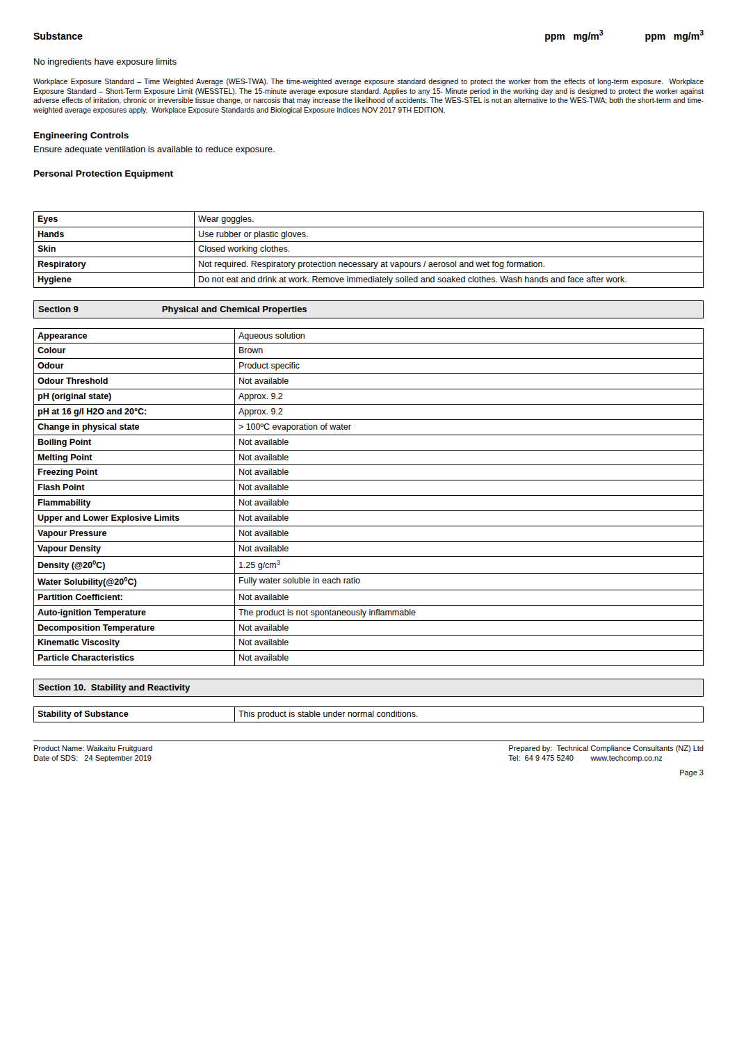Substance
ppm mg/m3 ppm mg/m3
No ingredients have exposure limits
Workplace Exposure Standard – Time Weighted Average (WES-TWA). The time-weighted average exposure standard designed to protect the worker from the effects of long-term exposure. Workplace Exposure Standard – Short-Term Exposure Limit (WESSTEL). The 15-minute average exposure standard. Applies to any 15- Minute period in the working day and is designed to protect the worker against adverse effects of irritation, chronic or irreversible tissue change, or narcosis that may increase the likelihood of accidents. The WES-STEL is not an alternative to the WES-TWA; both the short-term and time-weighted average exposures apply. Workplace Exposure Standards and Biological Exposure Indices NOV 2017 9TH EDITION.
Engineering Controls
Ensure adequate ventilation is available to reduce exposure.
Personal Protection Equipment
| Eyes | Wear goggles. |
| Hands | Use rubber or plastic gloves. |
| Skin | Closed working clothes. |
| Respiratory | Not required. Respiratory protection necessary at vapours / aerosol and wet fog formation. |
| Hygiene | Do not eat and drink at work. Remove immediately soiled and soaked clothes. Wash hands and face after work. |
Section 9Physical and Chemical Properties
| Appearance | Aqueous solution |
| Colour | Brown |
| Odour | Product specific |
| Odour Threshold | Not available |
| pH (original state) | Approx. 9.2 |
| pH at 16 g/l H2O and 20°C: | Approx. 9.2 |
| Change in physical state | > 100ºC evaporation of water |
| Boiling Point | Not available |
| Melting Point | Not available |
| Freezing Point | Not available |
| Flash Point | Not available |
| Flammability | Not available |
| Upper and Lower Explosive Limits | Not available |
| Vapour Pressure | Not available |
| Vapour Density | Not available |
| Density (@20 0 C) | 1.25 g/cm 3 |
| Water Solubility(@20 0 C) | Fully water soluble in each ratio |
| Partition Coefficient: | Not available |
| Auto-ignition Temperature | The product is not spontaneously inflammable |
| Decomposition Temperature | Not available |
| Kinematic Viscosity | Not available |
| Particle Characteristics | Not available |
Section 10. Stability and Reactivity
| Stability of Substance | This product is stable under normal conditions. |
Product Name: Waikaitu Fruitguard
Date of SDS: 24 September 2019
Prepared by: Technical Compliance Consultants (NZ) Ltd
Tel: 64 9 475 5240 www.techcomp.co.nz
Page 3